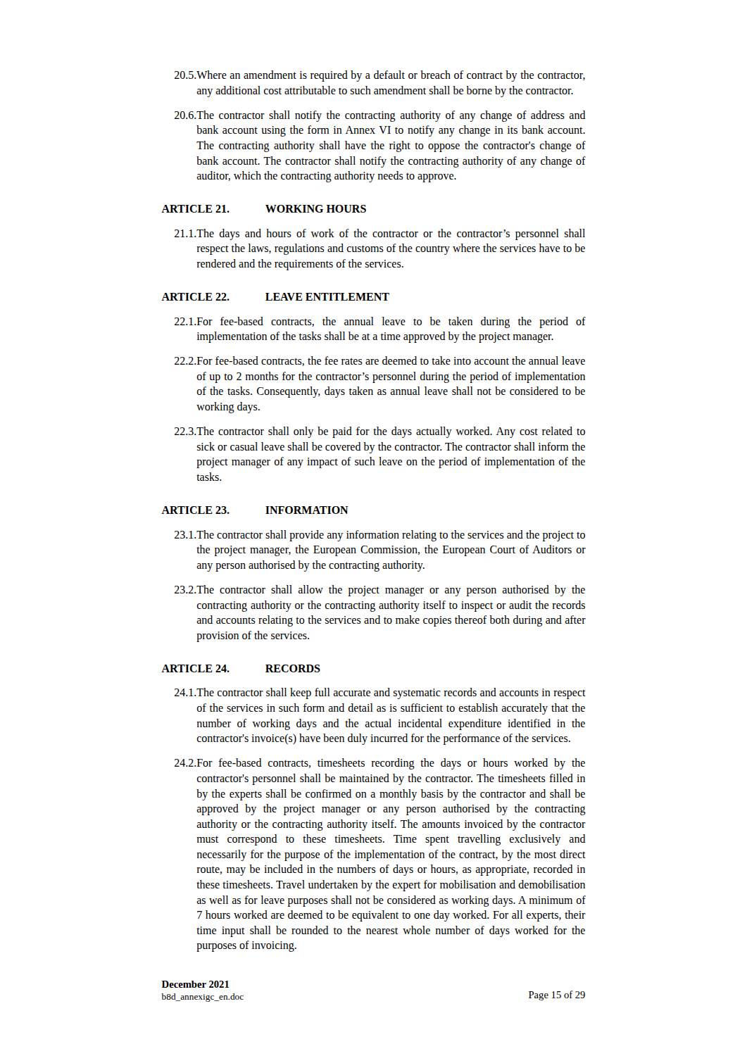20.5.
Where an amendment is required by a default or breach of contract by the contractor, any additional cost attributable to such amendment shall be borne by the contractor.
20.6.
The contractor shall notify the contracting authority of any change of address and bank account using the form in Annex VI to notify any change in its bank account. The contracting authority shall have the right to oppose the contractor's change of bank account. The contractor shall notify the contracting authority of any change of auditor, which the contracting authority needs to approve.
ARTICLE 21. WORKING HOURS
21.1.
The days and hours of work of the contractor or the contractor’s personnel shall respect the laws, regulations and customs of the country where the services have to be rendered and the requirements of the services.
ARTICLE 22. LEAVE ENTITLEMENT
22.1.
For fee-based contracts, the annual leave to be taken during the period of implementation of the tasks shall be at a time approved by the project manager.
22.2.
For fee-based contracts, the fee rates are deemed to take into account the annual leave of up to 2 months for the contractor’s personnel during the period of implementation of the tasks. Consequently, days taken as annual leave shall not be considered to be working days.
22.3.
The contractor shall only be paid for the days actually worked. Any cost related to sick or casual leave shall be covered by the contractor. The contractor shall inform the project manager of any impact of such leave on the period of implementation of the tasks.
ARTICLE 23. INFORMATION
23.1.
The contractor shall provide any information relating to the services and the project to the project manager, the European Commission, the European Court of Auditors or any person authorised by the contracting authority.
23.2.
The contractor shall allow the project manager or any person authorised by the contracting authority or the contracting authority itself to inspect or audit the records and accounts relating to the services and to make copies thereof both during and after provision of the services.
ARTICLE 24. RECORDS
24.1.
The contractor shall keep full accurate and systematic records and accounts in respect of the services in such form and detail as is sufficient to establish accurately that the number of working days and the actual incidental expenditure identified in the contractor's invoice(s) have been duly incurred for the performance of the services.
24.2.
For fee-based contracts, timesheets recording the days or hours worked by the contractor's personnel shall be maintained by the contractor. The timesheets filled in by the experts shall be confirmed on a monthly basis by the contractor and shall be approved by the project manager or any person authorised by the contracting authority or the contracting authority itself. The amounts invoiced by the contractor must correspond to these timesheets. Time spent travelling exclusively and necessarily for the purpose of the implementation of the contract, by the most direct route, may be included in the numbers of days or hours, as appropriate, recorded in these timesheets. Travel undertaken by the expert for mobilisation and demobilisation as well as for leave purposes shall not be considered as working days. A minimum of 7 hours worked are deemed to be equivalent to one day worked. For all experts, their time input shall be rounded to the nearest whole number of days worked for the purposes of invoicing.
December 2021
b8d_annexigc_en.doc
Page 15 of 29